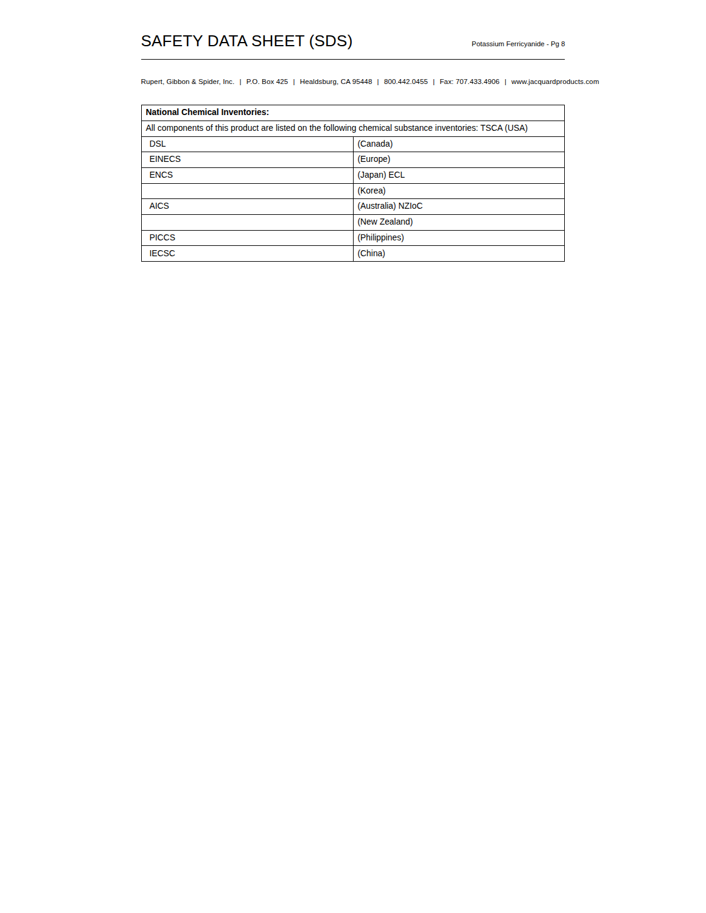SAFETY DATA SHEET (SDS)
Potassium Ferricyanide - Pg 8
Rupert, Gibbon & Spider, Inc.|P.O. Box 425|Healdsburg, CA 95448|800.442.0455|Fax: 707.433.4906|www.jacquardproducts.com
| National Chemical Inventories: |
| All components of this product are listed on the following chemical substance inventories: TSCA (USA) |
| DSL | (Canada) |
| EINECS | (Europe) |
| ENCS | (Japan) ECL |
| | (Korea) |
| AICS | (Australia) NZIoC |
| | (New Zealand) |
| PICCS | (Philippines) |
| IECSC | (China) |